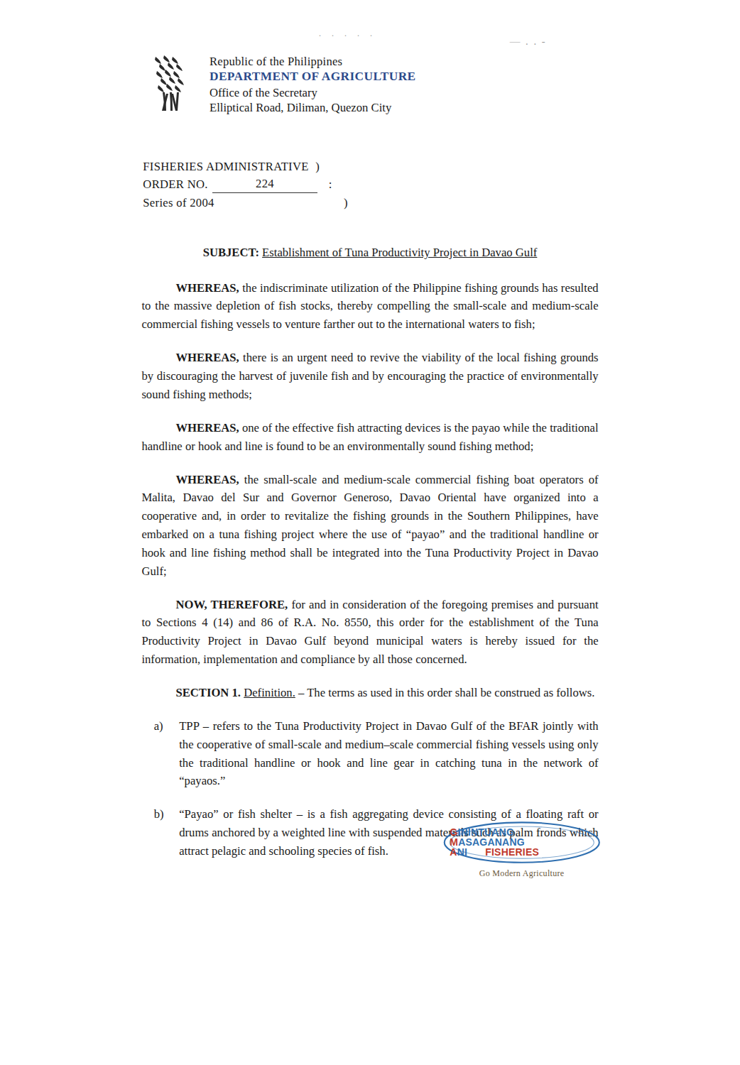. . . . .
— . . -
Republic of the Philippines DEPARTMENT OF AGRICULTURE Office of the Secretary Elliptical Road, Diliman, Quezon City
FISHERIES ADMINISTRATIVE)
ORDER NO. 224:
Series of 2004 )
SUBJECT: Establishment of Tuna Productivity Project in Davao Gulf
WHEREAS, the indiscriminate utilization of the Philippine fishing grounds has resulted to the massive depletion of fish stocks, thereby compelling the small-scale and medium-scale commercial fishing vessels to venture farther out to the international waters to fish;
WHEREAS, there is an urgent need to revive the viability of the local fishing grounds by discouraging the harvest of juvenile fish and by encouraging the practice of environmentally sound fishing methods;
WHEREAS, one of the effective fish attracting devices is the payao while the traditional handline or hook and line is found to be an environmentally sound fishing method;
WHEREAS, the small-scale and medium-scale commercial fishing boat operators of Malita, Davao del Sur and Governor Generoso, Davao Oriental have organized into a cooperative and, in order to revitalize the fishing grounds in the Southern Philippines, have embarked on a tuna fishing project where the use of “payao” and the traditional handline or hook and line fishing method shall be integrated into the Tuna Productivity Project in Davao Gulf;
NOW, THEREFORE, for and in consideration of the foregoing premises and pursuant to Sections 4 (14) and 86 of R.A. No. 8550, this order for the establishment of the Tuna Productivity Project in Davao Gulf beyond municipal waters is hereby issued for the information, implementation and compliance by all those concerned.
SECTION 1. Definition. – The terms as used in this order shall be construed as follows.
TPP – refers to the Tuna Productivity Project in Davao Gulf of the BFAR jointly with the cooperative of small-scale and medium–scale commercial fishing vessels using only the traditional handline or hook and line gear in catching tuna in the network of “payaos.”
“Payao” or fish shelter – is a fish aggregating device consisting of a floating raft or drums anchored by a weighted line with suspended materials such as palm fronds which attract pelagic and schooling species of fish.
GININTUANG
MASAGANANG
ANI FISHERIES
Go Modern Agriculture